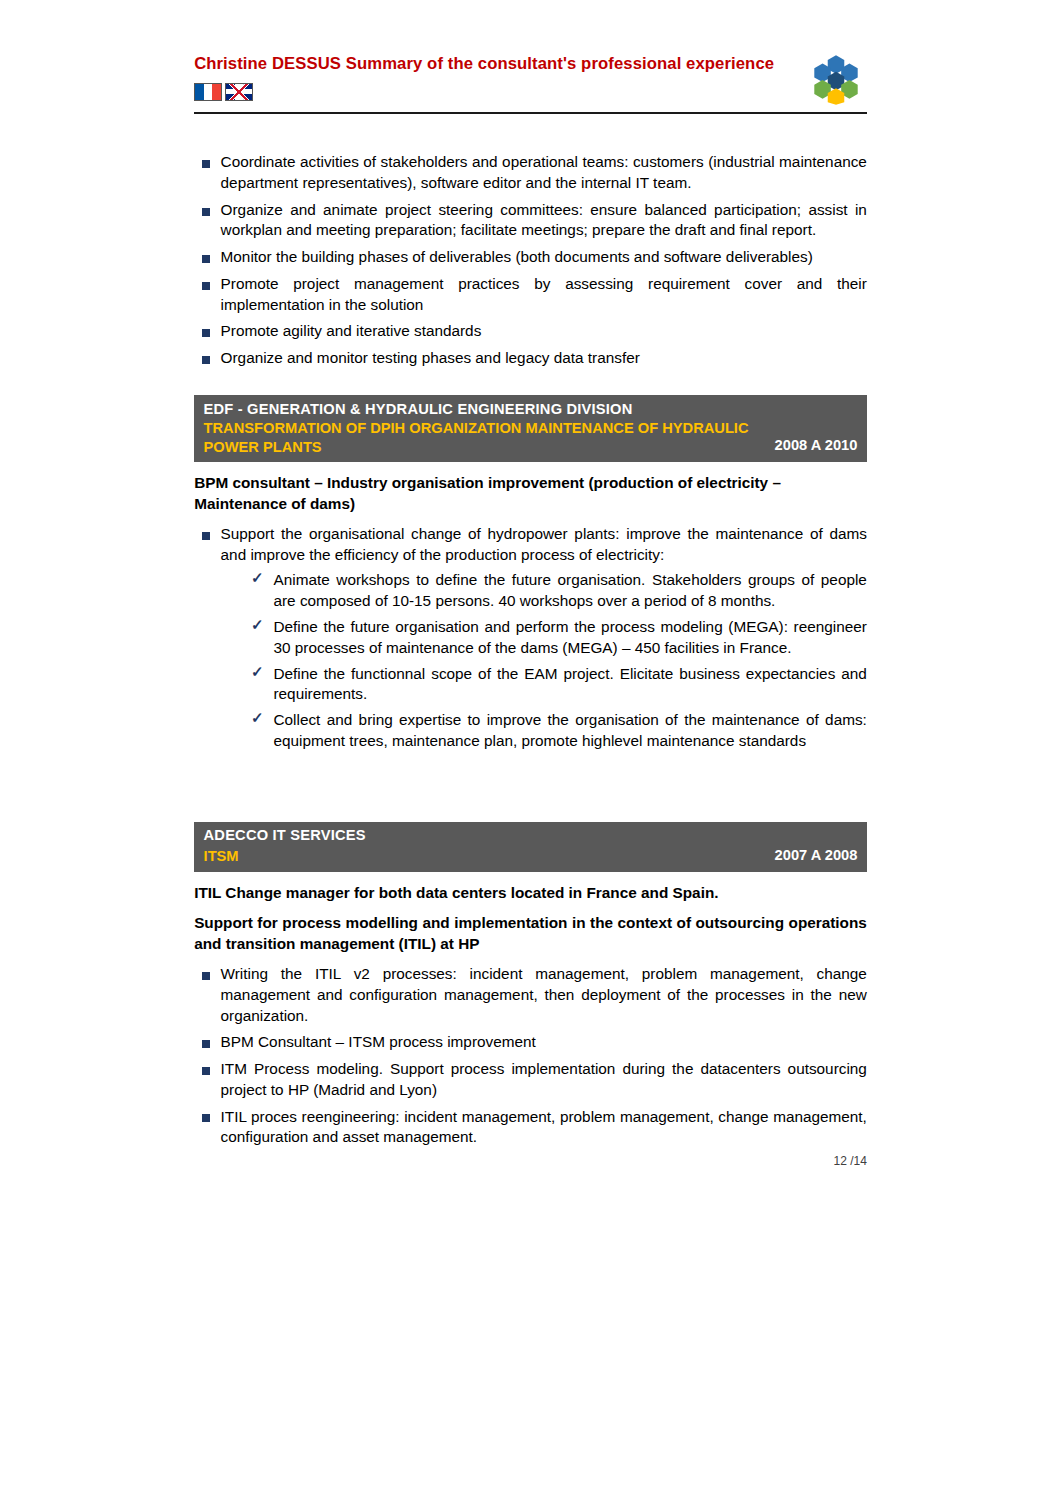Christine DESSUS Summary of the consultant's professional experience
Coordinate activities of stakeholders and operational teams: customers (industrial maintenance department representatives), software editor and the internal IT team.
Organize and animate project steering committees: ensure balanced participation; assist in workplan and meeting preparation; facilitate meetings; prepare the draft and final report.
Monitor the building phases of deliverables (both documents and software deliverables)
Promote project management practices by assessing requirement cover and their implementation in the solution
Promote agility and iterative standards
Organize and monitor testing phases and legacy data transfer
EDF - Generation & Hydraulic Engineering Division
Transformation of DPIH organization maintenance of hydraulic power plants
2008 a 2010
BPM consultant – Industry organisation improvement (production of electricity – Maintenance of dams)
Support the organisational change of hydropower plants: improve the maintenance of dams and improve the efficiency of the production process of electricity:
Animate workshops to define the future organisation. Stakeholders groups of people are composed of 10-15 persons. 40 workshops over a period of 8 months.
Define the future organisation and perform the process modeling (MEGA): reengineer 30 processes of maintenance of the dams (MEGA) – 450 facilities in France.
Define the functionnal scope of the EAM project. Elicitate business expectancies and requirements.
Collect and bring expertise to improve the organisation of the maintenance of dams: equipment trees, maintenance plan, promote highlevel maintenance standards
Adecco IT Services
ITSM
2007 a 2008
ITIL Change manager for both data centers located in France and Spain.
Support for process modelling and implementation in the context of outsourcing operations and transition management (ITIL) at HP
Writing the ITIL v2 processes: incident management, problem management, change management and configuration management, then deployment of the processes in the new organization.
BPM Consultant – ITSM process improvement
ITM Process modeling. Support process implementation during the datacenters outsourcing project to HP (Madrid and Lyon)
ITIL proces reengineering: incident management, problem management, change management, configuration and asset management.
12 /14